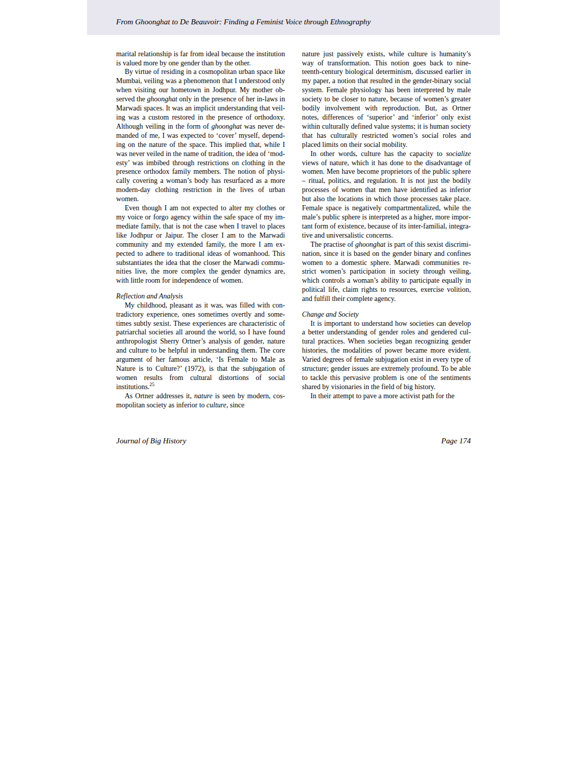From Ghoonghat to De Beauvoir: Finding a Feminist Voice through Ethnography
marital relationship is far from ideal because the institution is valued more by one gender than by the other.
By virtue of residing in a cosmopolitan urban space like Mumbai, veiling was a phenomenon that I understood only when visiting our hometown in Jodhpur. My mother observed the ghoonghat only in the presence of her in-laws in Marwadi spaces. It was an implicit understanding that veiling was a custom restored in the presence of orthodoxy. Although veiling in the form of ghoonghat was never demanded of me, I was expected to ‘cover’ myself, depending on the nature of the space. This implied that, while I was never veiled in the name of tradition, the idea of ‘modesty’ was imbibed through restrictions on clothing in the presence orthodox family members. The notion of physically covering a woman’s body has resurfaced as a more modern-day clothing restriction in the lives of urban women.
Even though I am not expected to alter my clothes or my voice or forgo agency within the safe space of my immediate family, that is not the case when I travel to places like Jodhpur or Jaipur. The closer I am to the Marwadi community and my extended family, the more I am expected to adhere to traditional ideas of womanhood. This substantiates the idea that the closer the Marwadi communities live, the more complex the gender dynamics are, with little room for independence of women.
Reflection and Analysis
My childhood, pleasant as it was, was filled with contradictory experience, ones sometimes overtly and sometimes subtly sexist. These experiences are characteristic of patriarchal societies all around the world, so I have found anthropologist Sherry Ortner’s analysis of gender, nature and culture to be helpful in understanding them. The core argument of her famous article, ‘Is Female to Male as Nature is to Culture?’ (1972), is that the subjugation of women results from cultural distortions of social institutions.25
As Ortner addresses it, nature is seen by modern, cosmopolitan society as inferior to culture, since
nature just passively exists, while culture is humanity’s way of transformation. This notion goes back to nineteenth-century biological determinism, discussed earlier in my paper, a notion that resulted in the gender-binary social system. Female physiology has been interpreted by male society to be closer to nature, because of women’s greater bodily involvement with reproduction. But, as Ortner notes, differences of ‘superior’ and ‘inferior’ only exist within culturally defined value systems; it is human society that has culturally restricted women’s social roles and placed limits on their social mobility.
In other words, culture has the capacity to socialize views of nature, which it has done to the disadvantage of women. Men have become proprietors of the public sphere – ritual, politics, and regulation. It is not just the bodily processes of women that men have identified as inferior but also the locations in which those processes take place. Female space is negatively compartmentalized, while the male’s public sphere is interpreted as a higher, more important form of existence, because of its inter-familial, integrative and universalistic concerns.
The practise of ghoonghat is part of this sexist discrimination, since it is based on the gender binary and confines women to a domestic sphere. Marwadi communities restrict women’s participation in society through veiling, which controls a woman’s ability to participate equally in political life, claim rights to resources, exercise volition, and fulfill their complete agency.
Change and Society
It is important to understand how societies can develop a better understanding of gender roles and gendered cultural practices. When societies began recognizing gender histories, the modalities of power became more evident. Varied degrees of female subjugation exist in every type of structure; gender issues are extremely profound. To be able to tackle this pervasive problem is one of the sentiments shared by visionaries in the field of big history.
In their attempt to pave a more activist path for the
Journal of Big History
Page 174